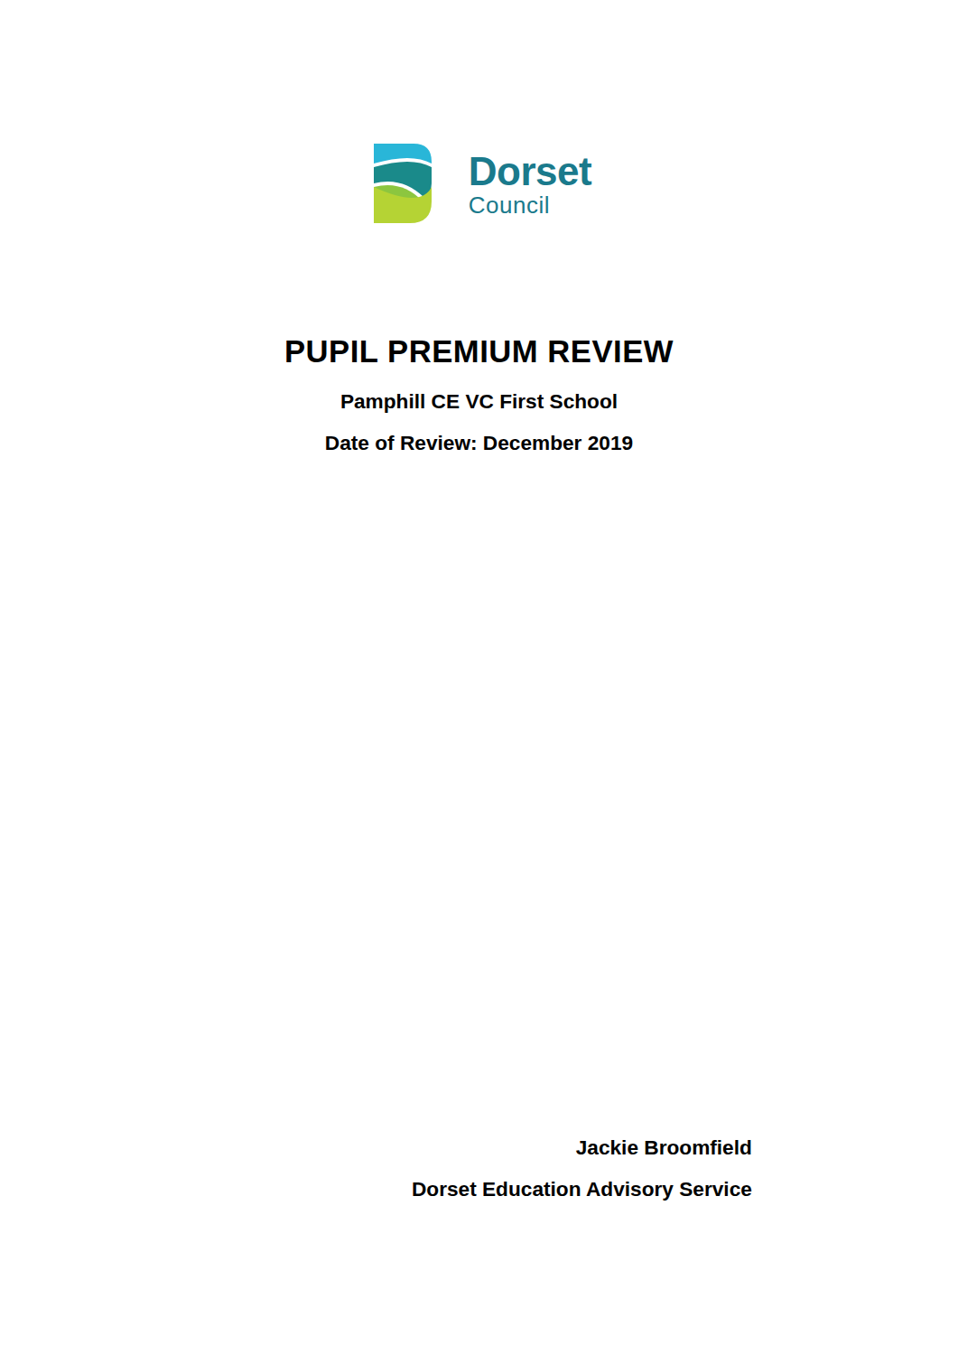Dorset Council
PUPIL PREMIUM REVIEW
Pamphill CE VC First School
Date of Review: December 2019
Jackie Broomfield
Dorset Education Advisory Service